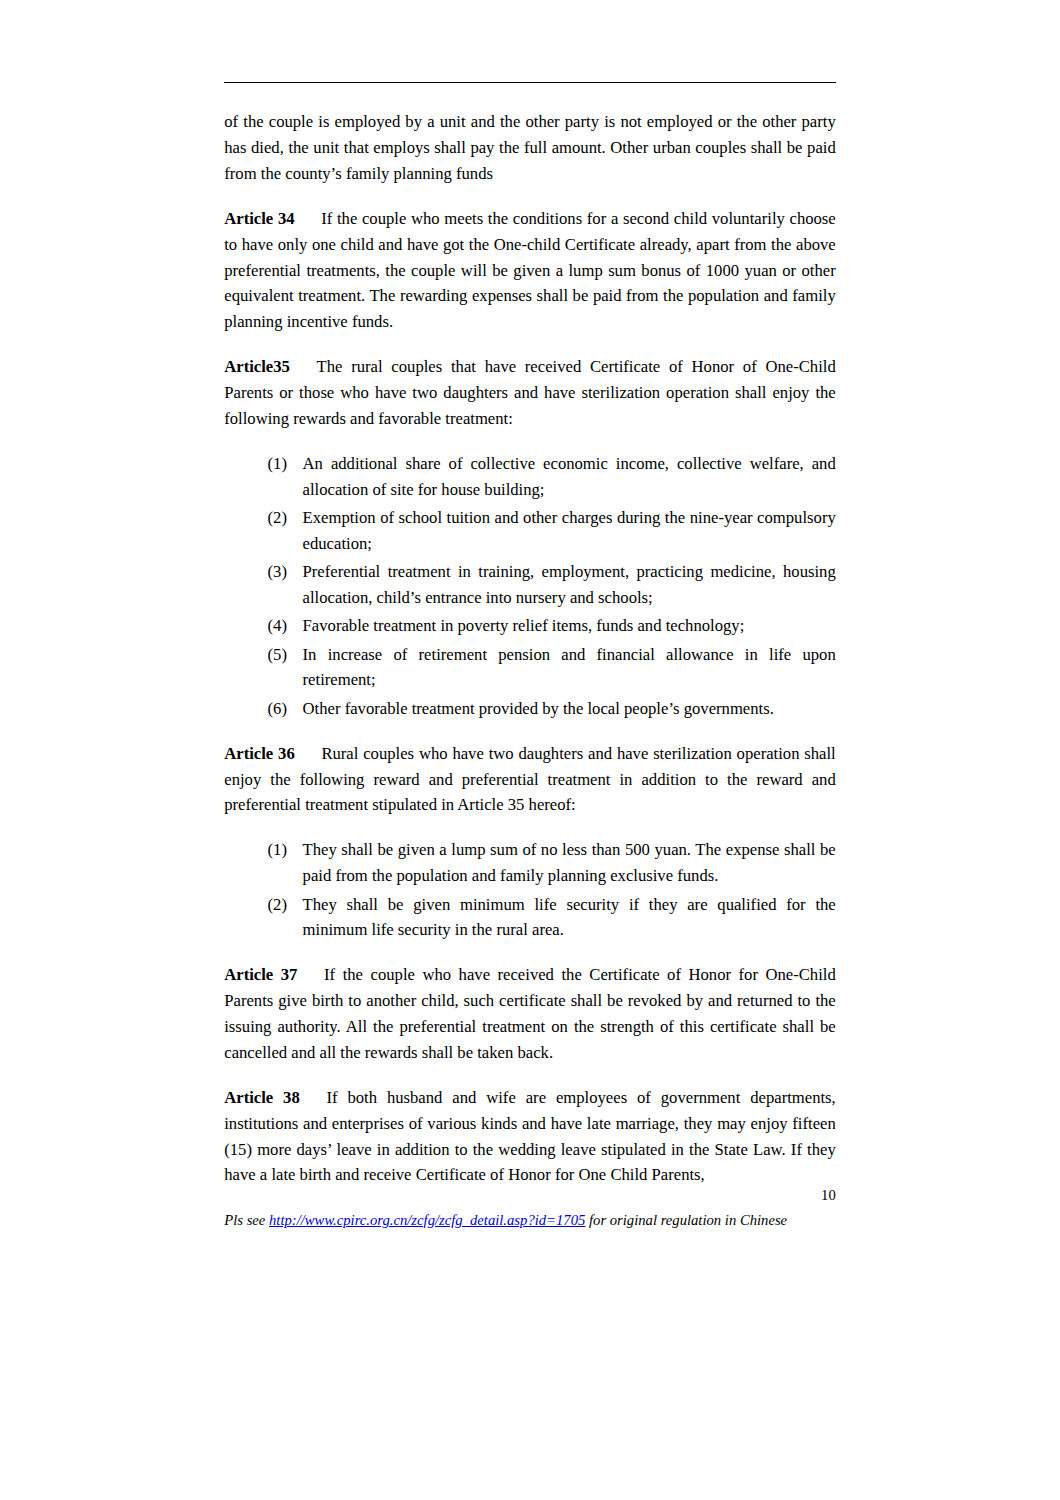of the couple is employed by a unit and the other party is not employed or the other party has died, the unit that employs shall pay the full amount. Other urban couples shall be paid from the county’s family planning funds
Article 34 If the couple who meets the conditions for a second child voluntarily choose to have only one child and have got the One-child Certificate already, apart from the above preferential treatments, the couple will be given a lump sum bonus of 1000 yuan or other equivalent treatment. The rewarding expenses shall be paid from the population and family planning incentive funds.
Article35 The rural couples that have received Certificate of Honor of One-Child Parents or those who have two daughters and have sterilization operation shall enjoy the following rewards and favorable treatment:
(1) An additional share of collective economic income, collective welfare, and allocation of site for house building;
(2) Exemption of school tuition and other charges during the nine-year compulsory education;
(3) Preferential treatment in training, employment, practicing medicine, housing allocation, child’s entrance into nursery and schools;
(4) Favorable treatment in poverty relief items, funds and technology;
(5) In increase of retirement pension and financial allowance in life upon retirement;
(6) Other favorable treatment provided by the local people’s governments.
Article 36 Rural couples who have two daughters and have sterilization operation shall enjoy the following reward and preferential treatment in addition to the reward and preferential treatment stipulated in Article 35 hereof:
(1) They shall be given a lump sum of no less than 500 yuan. The expense shall be paid from the population and family planning exclusive funds.
(2) They shall be given minimum life security if they are qualified for the minimum life security in the rural area.
Article 37 If the couple who have received the Certificate of Honor for One-Child Parents give birth to another child, such certificate shall be revoked by and returned to the issuing authority. All the preferential treatment on the strength of this certificate shall be cancelled and all the rewards shall be taken back.
Article 38 If both husband and wife are employees of government departments, institutions and enterprises of various kinds and have late marriage, they may enjoy fifteen (15) more days’ leave in addition to the wedding leave stipulated in the State Law. If they have a late birth and receive Certificate of Honor for One Child Parents,
10
Pls see http://www.cpirc.org.cn/zcfg/zcfg_detail.asp?id=1705 for original regulation in Chinese